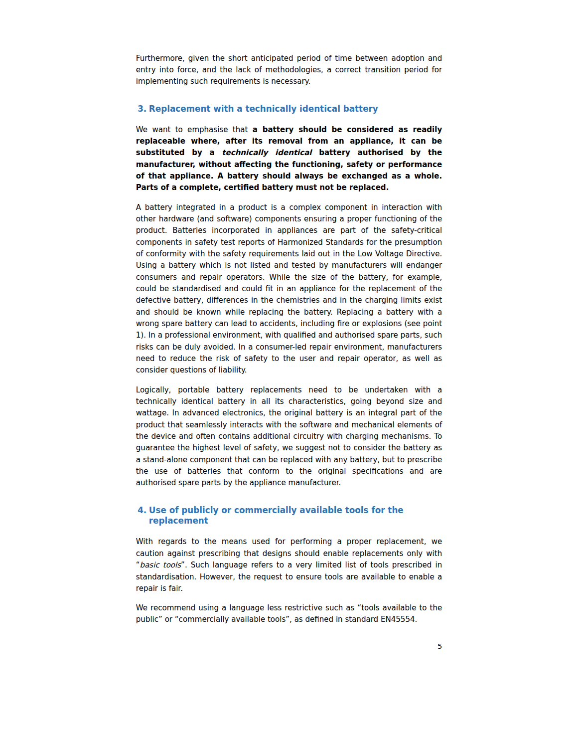Furthermore, given the short anticipated period of time between adoption and entry into force, and the lack of methodologies, a correct transition period for implementing such requirements is necessary.
3. Replacement with a technically identical battery
We want to emphasise that a battery should be considered as readily replaceable where, after its removal from an appliance, it can be substituted by a technically identical battery authorised by the manufacturer, without affecting the functioning, safety or performance of that appliance. A battery should always be exchanged as a whole. Parts of a complete, certified battery must not be replaced.
A battery integrated in a product is a complex component in interaction with other hardware (and software) components ensuring a proper functioning of the product. Batteries incorporated in appliances are part of the safety-critical components in safety test reports of Harmonized Standards for the presumption of conformity with the safety requirements laid out in the Low Voltage Directive. Using a battery which is not listed and tested by manufacturers will endanger consumers and repair operators. While the size of the battery, for example, could be standardised and could fit in an appliance for the replacement of the defective battery, differences in the chemistries and in the charging limits exist and should be known while replacing the battery. Replacing a battery with a wrong spare battery can lead to accidents, including fire or explosions (see point 1). In a professional environment, with qualified and authorised spare parts, such risks can be duly avoided. In a consumer-led repair environment, manufacturers need to reduce the risk of safety to the user and repair operator, as well as consider questions of liability.
Logically, portable battery replacements need to be undertaken with a technically identical battery in all its characteristics, going beyond size and wattage. In advanced electronics, the original battery is an integral part of the product that seamlessly interacts with the software and mechanical elements of the device and often contains additional circuitry with charging mechanisms. To guarantee the highest level of safety, we suggest not to consider the battery as a stand-alone component that can be replaced with any battery, but to prescribe the use of batteries that conform to the original specifications and are authorised spare parts by the appliance manufacturer.
4. Use of publicly or commercially available tools for the replacement
With regards to the means used for performing a proper replacement, we caution against prescribing that designs should enable replacements only with “basic tools”. Such language refers to a very limited list of tools prescribed in standardisation. However, the request to ensure tools are available to enable a repair is fair.
We recommend using a language less restrictive such as “tools available to the public” or “commercially available tools”, as defined in standard EN45554.
5